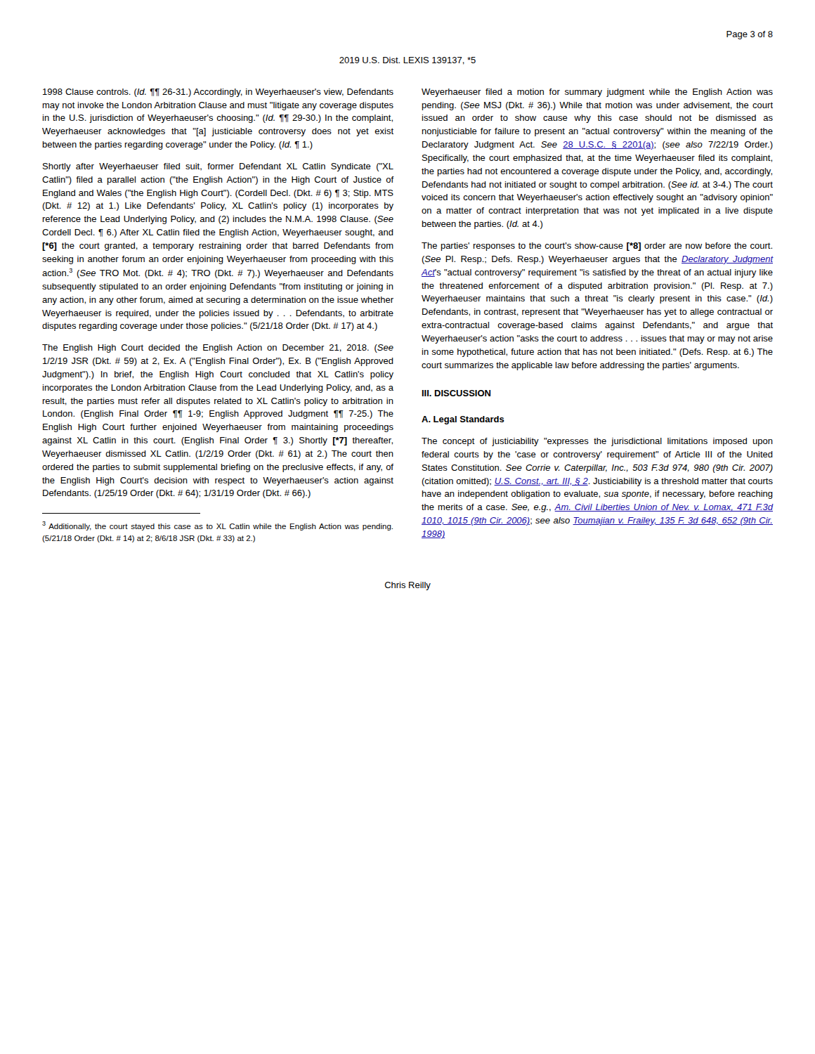Page 3 of 8
2019 U.S. Dist. LEXIS 139137, *5
1998 Clause controls. (Id. ¶¶ 26-31.) Accordingly, in Weyerhaeuser's view, Defendants may not invoke the London Arbitration Clause and must "litigate any coverage disputes in the U.S. jurisdiction of Weyerhaeuser's choosing." (Id. ¶¶ 29-30.) In the complaint, Weyerhaeuser acknowledges that "[a] justiciable controversy does not yet exist between the parties regarding coverage" under the Policy. (Id. ¶ 1.)
Shortly after Weyerhaeuser filed suit, former Defendant XL Catlin Syndicate ("XL Catlin") filed a parallel action ("the English Action") in the High Court of Justice of England and Wales ("the English High Court"). (Cordell Decl. (Dkt. # 6) ¶ 3; Stip. MTS (Dkt. # 12) at 1.) Like Defendants' Policy, XL Catlin's policy (1) incorporates by reference the Lead Underlying Policy, and (2) includes the N.M.A. 1998 Clause. (See Cordell Decl. ¶ 6.) After XL Catlin filed the English Action, Weyerhaeuser sought, and [*6] the court granted, a temporary restraining order that barred Defendants from seeking in another forum an order enjoining Weyerhaeuser from proceeding with this action.3 (See TRO Mot. (Dkt. # 4); TRO (Dkt. # 7).) Weyerhaeuser and Defendants subsequently stipulated to an order enjoining Defendants "from instituting or joining in any action, in any other forum, aimed at securing a determination on the issue whether Weyerhaeuser is required, under the policies issued by . . . Defendants, to arbitrate disputes regarding coverage under those policies." (5/21/18 Order (Dkt. # 17) at 4.)
The English High Court decided the English Action on December 21, 2018. (See 1/2/19 JSR (Dkt. # 59) at 2, Ex. A ("English Final Order"), Ex. B ("English Approved Judgment").) In brief, the English High Court concluded that XL Catlin's policy incorporates the London Arbitration Clause from the Lead Underlying Policy, and, as a result, the parties must refer all disputes related to XL Catlin's policy to arbitration in London. (English Final Order ¶¶ 1-9; English Approved Judgment ¶¶ 7-25.) The English High Court further enjoined Weyerhaeuser from maintaining proceedings against XL Catlin in this court. (English Final Order ¶ 3.) Shortly [*7] thereafter, Weyerhaeuser dismissed XL Catlin. (1/2/19 Order (Dkt. # 61) at 2.) The court then ordered the parties to submit supplemental briefing on the preclusive effects, if any, of the English High Court's decision with respect to Weyerhaeuser's action against Defendants. (1/25/19 Order (Dkt. # 64); 1/31/19 Order (Dkt. # 66).)
3 Additionally, the court stayed this case as to XL Catlin while the English Action was pending. (5/21/18 Order (Dkt. # 14) at 2; 8/6/18 JSR (Dkt. # 33) at 2.)
Weyerhaeuser filed a motion for summary judgment while the English Action was pending. (See MSJ (Dkt. # 36).) While that motion was under advisement, the court issued an order to show cause why this case should not be dismissed as nonjusticiable for failure to present an "actual controversy" within the meaning of the Declaratory Judgment Act. See 28 U.S.C. § 2201(a); (see also 7/22/19 Order.) Specifically, the court emphasized that, at the time Weyerhaeuser filed its complaint, the parties had not encountered a coverage dispute under the Policy, and, accordingly, Defendants had not initiated or sought to compel arbitration. (See id. at 3-4.) The court voiced its concern that Weyerhaeuser's action effectively sought an "advisory opinion" on a matter of contract interpretation that was not yet implicated in a live dispute between the parties. (Id. at 4.)
The parties' responses to the court's show-cause [*8] order are now before the court. (See Pl. Resp.; Defs. Resp.) Weyerhaeuser argues that the Declaratory Judgment Act's "actual controversy" requirement "is satisfied by the threat of an actual injury like the threatened enforcement of a disputed arbitration provision." (Pl. Resp. at 7.) Weyerhaeuser maintains that such a threat "is clearly present in this case." (Id.) Defendants, in contrast, represent that "Weyerhaeuser has yet to allege contractual or extra-contractual coverage-based claims against Defendants," and argue that Weyerhaeuser's action "asks the court to address . . . issues that may or may not arise in some hypothetical, future action that has not been initiated." (Defs. Resp. at 6.) The court summarizes the applicable law before addressing the parties' arguments.
III. DISCUSSION
A. Legal Standards
The concept of justiciability "expresses the jurisdictional limitations imposed upon federal courts by the 'case or controversy' requirement" of Article III of the United States Constitution. See Corrie v. Caterpillar, Inc., 503 F.3d 974, 980 (9th Cir. 2007) (citation omitted); U.S. Const., art. III, § 2. Justiciability is a threshold matter that courts have an independent obligation to evaluate, sua sponte, if necessary, before reaching the merits of a case. See, e.g., Am. Civil Liberties Union of Nev. v. Lomax, 471 F.3d 1010, 1015 (9th Cir. 2006); see also Toumajian v. Frailey, 135 F. 3d 648, 652 (9th Cir. 1998)
Chris Reilly